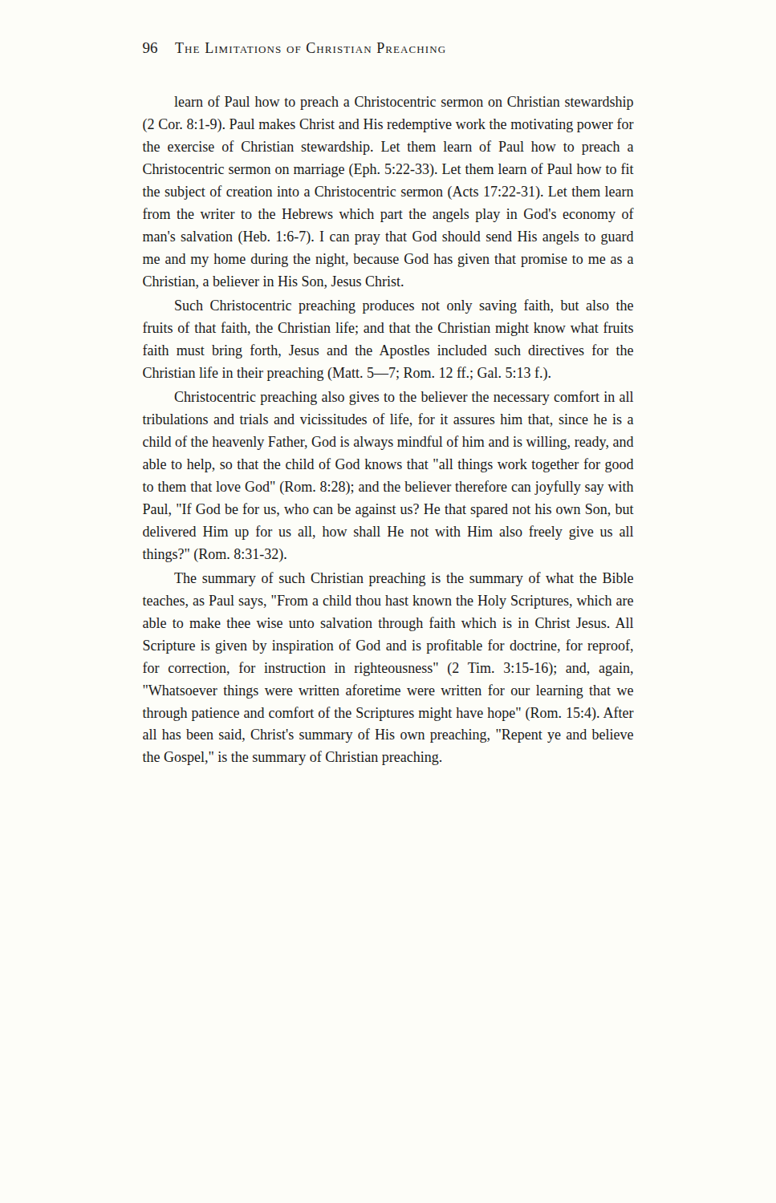96
The Limitations of Christian Preaching
learn of Paul how to preach a Christocentric sermon on Christian stewardship (2 Cor. 8:1-9). Paul makes Christ and His redemptive work the motivating power for the exercise of Christian stewardship. Let them learn of Paul how to preach a Christocentric sermon on marriage (Eph. 5:22-33). Let them learn of Paul how to fit the subject of creation into a Christocentric sermon (Acts 17:22-31). Let them learn from the writer to the Hebrews which part the angels play in God's economy of man's salvation (Heb. 1:6-7). I can pray that God should send His angels to guard me and my home during the night, because God has given that promise to me as a Christian, a believer in His Son, Jesus Christ.
Such Christocentric preaching produces not only saving faith, but also the fruits of that faith, the Christian life; and that the Christian might know what fruits faith must bring forth, Jesus and the Apostles included such directives for the Christian life in their preaching (Matt. 5—7; Rom. 12 ff.; Gal. 5:13 f.).
Christocentric preaching also gives to the believer the necessary comfort in all tribulations and trials and vicissitudes of life, for it assures him that, since he is a child of the heavenly Father, God is always mindful of him and is willing, ready, and able to help, so that the child of God knows that "all things work together for good to them that love God" (Rom. 8:28); and the believer therefore can joyfully say with Paul, "If God be for us, who can be against us? He that spared not his own Son, but delivered Him up for us all, how shall He not with Him also freely give us all things?" (Rom. 8:31-32).
The summary of such Christian preaching is the summary of what the Bible teaches, as Paul says, "From a child thou hast known the Holy Scriptures, which are able to make thee wise unto salvation through faith which is in Christ Jesus. All Scripture is given by inspiration of God and is profitable for doctrine, for reproof, for correction, for instruction in righteousness" (2 Tim. 3:15-16); and, again, "Whatsoever things were written aforetime were written for our learning that we through patience and comfort of the Scriptures might have hope" (Rom. 15:4). After all has been said, Christ's summary of His own preaching, "Repent ye and believe the Gospel," is the summary of Christian preaching.